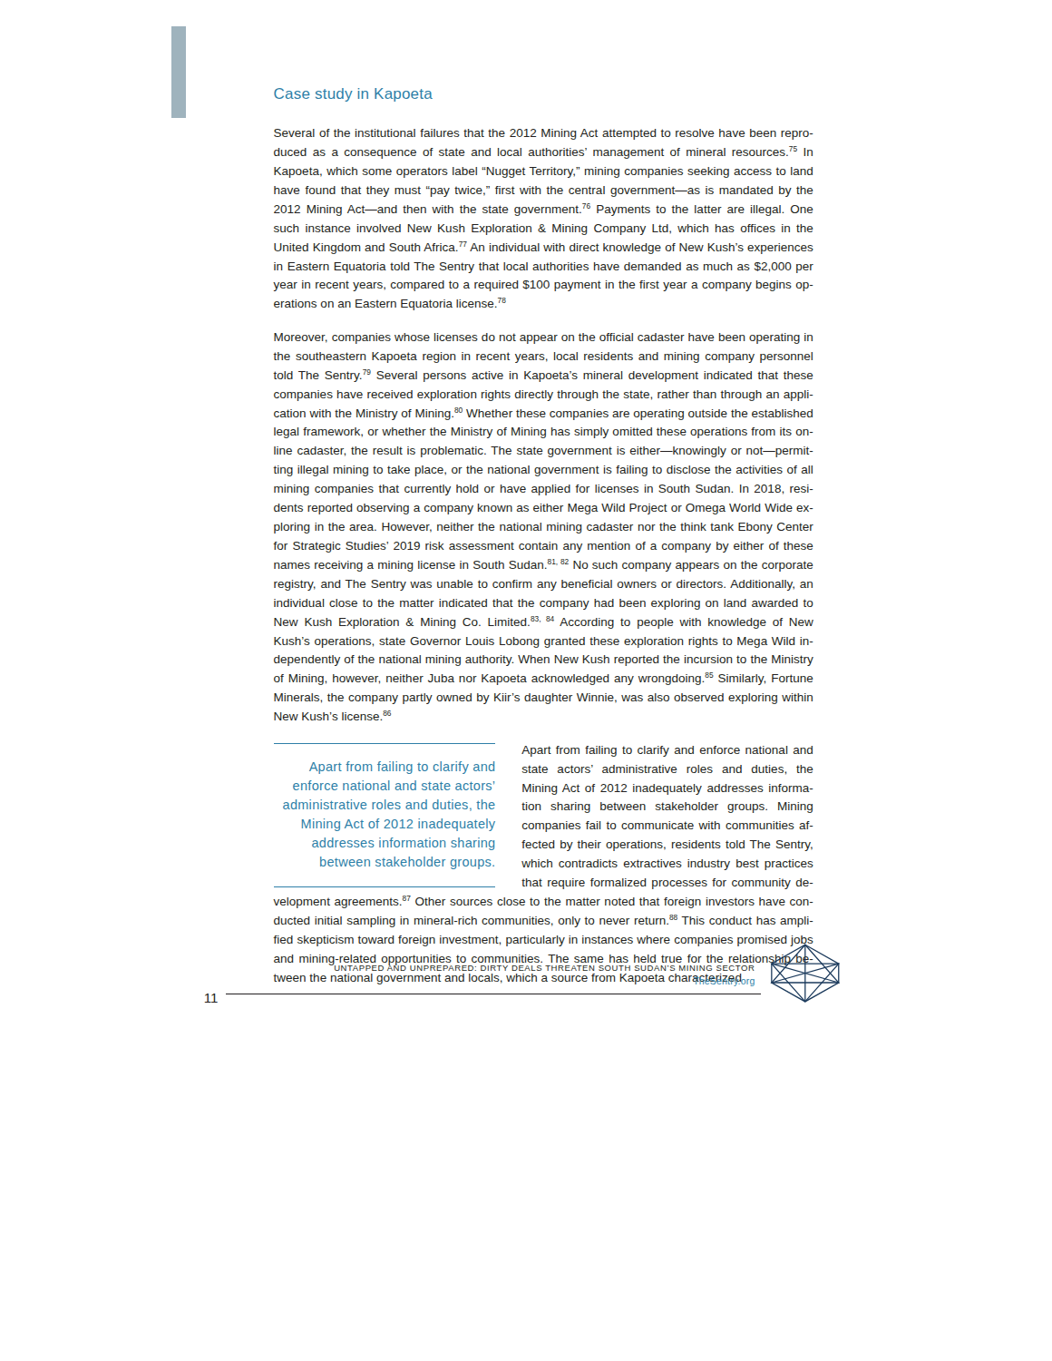Case study in Kapoeta
Several of the institutional failures that the 2012 Mining Act attempted to resolve have been reproduced as a consequence of state and local authorities’ management of mineral resources.75 In Kapoeta, which some operators label “Nugget Territory,” mining companies seeking access to land have found that they must “pay twice,” first with the central government—as is mandated by the 2012 Mining Act—and then with the state government.76 Payments to the latter are illegal. One such instance involved New Kush Exploration & Mining Company Ltd, which has offices in the United Kingdom and South Africa.77 An individual with direct knowledge of New Kush’s experiences in Eastern Equatoria told The Sentry that local authorities have demanded as much as $2,000 per year in recent years, compared to a required $100 payment in the first year a company begins operations on an Eastern Equatoria license.78
Moreover, companies whose licenses do not appear on the official cadaster have been operating in the southeastern Kapoeta region in recent years, local residents and mining company personnel told The Sentry.79 Several persons active in Kapoeta’s mineral development indicated that these companies have received exploration rights directly through the state, rather than through an application with the Ministry of Mining.80 Whether these companies are operating outside the established legal framework, or whether the Ministry of Mining has simply omitted these operations from its online cadaster, the result is problematic. The state government is either—knowingly or not—permitting illegal mining to take place, or the national government is failing to disclose the activities of all mining companies that currently hold or have applied for licenses in South Sudan. In 2018, residents reported observing a company known as either Mega Wild Project or Omega World Wide exploring in the area. However, neither the national mining cadaster nor the think tank Ebony Center for Strategic Studies’ 2019 risk assessment contain any mention of a company by either of these names receiving a mining license in South Sudan.81, 82 No such company appears on the corporate registry, and The Sentry was unable to confirm any beneficial owners or directors. Additionally, an individual close to the matter indicated that the company had been exploring on land awarded to New Kush Exploration & Mining Co. Limited.83, 84 According to people with knowledge of New Kush’s operations, state Governor Louis Lobong granted these exploration rights to Mega Wild independently of the national mining authority. When New Kush reported the incursion to the Ministry of Mining, however, neither Juba nor Kapoeta acknowledged any wrongdoing.85 Similarly, Fortune Minerals, the company partly owned by Kiir’s daughter Winnie, was also observed exploring within New Kush’s license.86
Apart from failing to clarify and enforce national and state actors’ administrative roles and duties, the Mining Act of 2012 inadequately addresses information sharing between stakeholder groups.
Apart from failing to clarify and enforce national and state actors’ administrative roles and duties, the Mining Act of 2012 inadequately addresses information sharing between stakeholder groups. Mining companies fail to communicate with communities affected by their operations, residents told The Sentry, which contradicts extractives industry best practices that require formalized processes for community development agreements.87 Other sources close to the matter noted that foreign investors have conducted initial sampling in mineral-rich communities, only to never return.88 This conduct has amplified skepticism toward foreign investment, particularly in instances where companies promised jobs and mining-related opportunities to communities. The same has held true for the relationship between the national government and locals, which a source from Kapoeta characterized
11
Untapped and Unprepared: Dirty Deals Threaten South Sudan’s Mining Sector
TheSentry.org